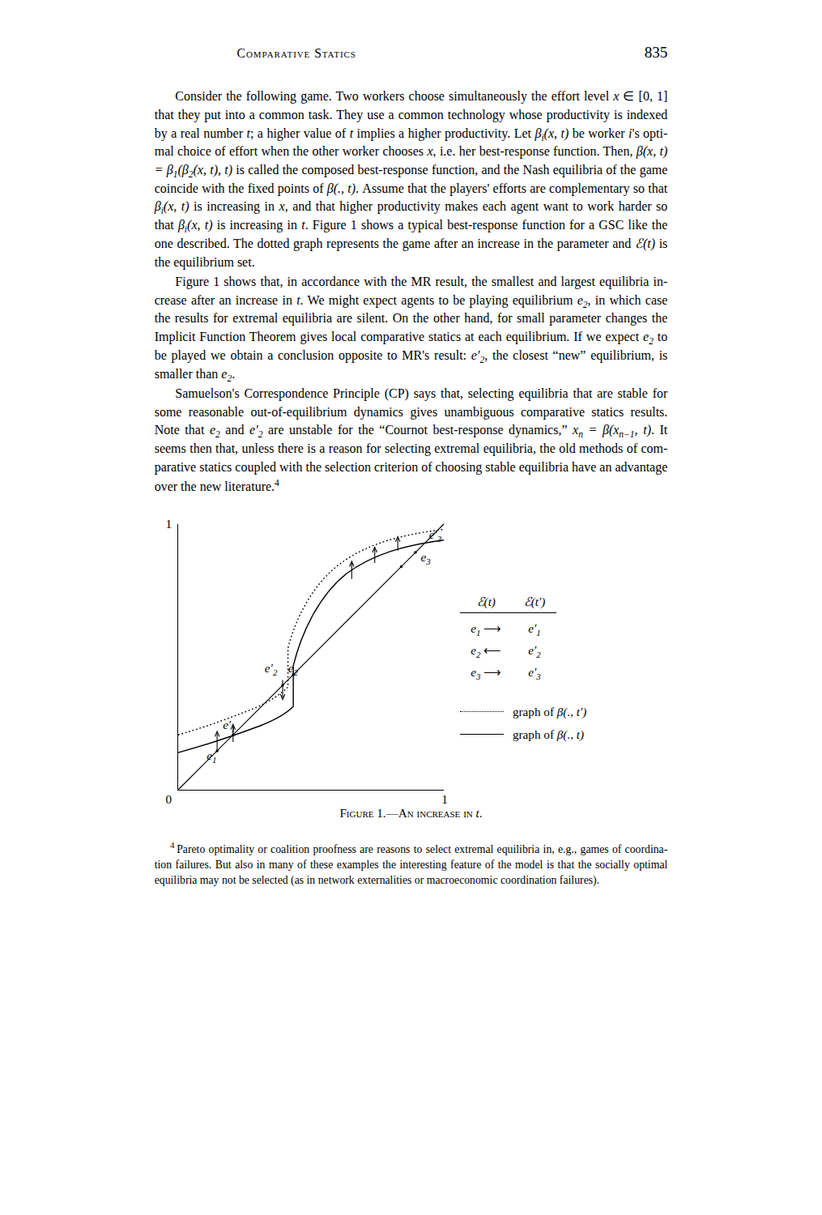Comparative Statics 835
Consider the following game. Two workers choose simultaneously the effort level x ∈ [0, 1] that they put into a common task. They use a common technology whose productivity is indexed by a real number t; a higher value of t implies a higher productivity. Let βi(x, t) be worker i's optimal choice of effort when the other worker chooses x, i.e. her best-response function. Then, β(x, t) = β1(β2(x, t), t) is called the composed best-response function, and the Nash equilibria of the game coincide with the fixed points of β(., t). Assume that the players' efforts are complementary so that βi(x, t) is increasing in x, and that higher productivity makes each agent want to work harder so that βi(x, t) is increasing in t. Figure 1 shows a typical best-response function for a GSC like the one described. The dotted graph represents the game after an increase in the parameter and ℰ(t) is the equilibrium set.
Figure 1 shows that, in accordance with the MR result, the smallest and largest equilibria increase after an increase in t. We might expect agents to be playing equilibrium e2, in which case the results for extremal equilibria are silent. On the other hand, for small parameter changes the Implicit Function Theorem gives local comparative statics at each equilibrium. If we expect e2 to be played we obtain a conclusion opposite to MR's result: e′2, the closest “new” equilibrium, is smaller than e2.
Samuelson's Correspondence Principle (CP) says that, selecting equilibria that are stable for some reasonable out-of-equilibrium dynamics gives unambiguous comparative statics results. Note that e2 and e′2 are unstable for the “Cournot best-response dynamics,” xn = β(xn−1, t). It seems then that, unless there is a reason for selecting extremal equilibria, the old methods of comparative statics coupled with the selection criterion of choosing stable equilibria have an advantage over the new literature.4
1 0 1 e1 e′1 e′2 e2 e3 e′3
| ℰ(t) | ℰ(t′) |
| e 1 ⟶ | e′ 1 |
| e 2 ⟵ | e′ 2 |
| e 3 ⟶ | e′ 3 |
graph of β(., t′)
graph of β(., t)
Figure 1.—An increase in t.
4 Pareto optimality or coalition proofness are reasons to select extremal equilibria in, e.g., games of coordination failures. But also in many of these examples the interesting feature of the model is that the socially optimal equilibria may not be selected (as in network externalities or macroeconomic coordination failures).